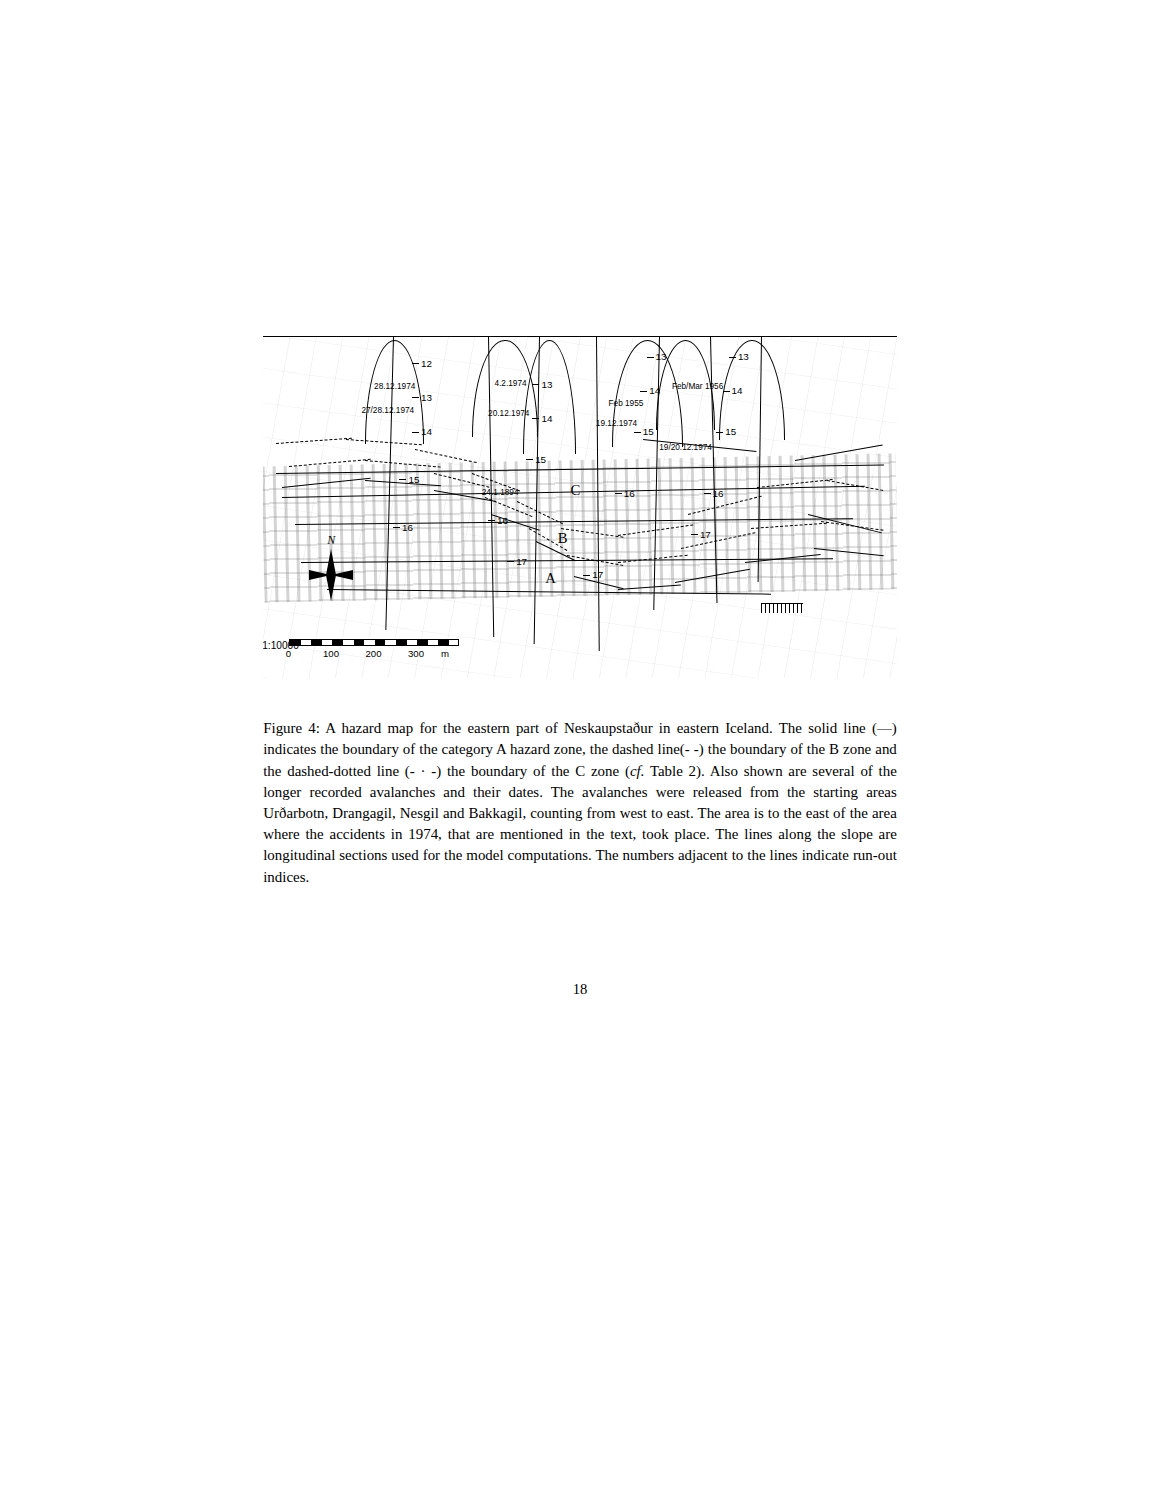28.12.1974
27/28.12.1974
4.2.1974
20.12.1974
Feb 1955
19.12.1974
19/20.12.1974
Feb/Mar 1956
24.1.1894
12
13
14
15
16
13
14
15
16
17
13
14
15
16
17
13
14
15
16
17
C
B
A
N
1:10000
0 100 200 300 m
Figure 4: A hazard map for the eastern part of Neskaupstaður in eastern Iceland. The solid line (—) indicates the boundary of the category A hazard zone, the dashed line(- -) the boundary of the B zone and the dashed-dotted line (- · -) the boundary of the C zone (cf. Table 2). Also shown are several of the longer recorded avalanches and their dates. The avalanches were released from the starting areas Urðarbotn, Drangagil, Nesgil and Bakkagil, counting from west to east. The area is to the east of the area where the accidents in 1974, that are mentioned in the text, took place. The lines along the slope are longitudinal sections used for the model computations. The numbers adjacent to the lines indicate run-out indices.
18